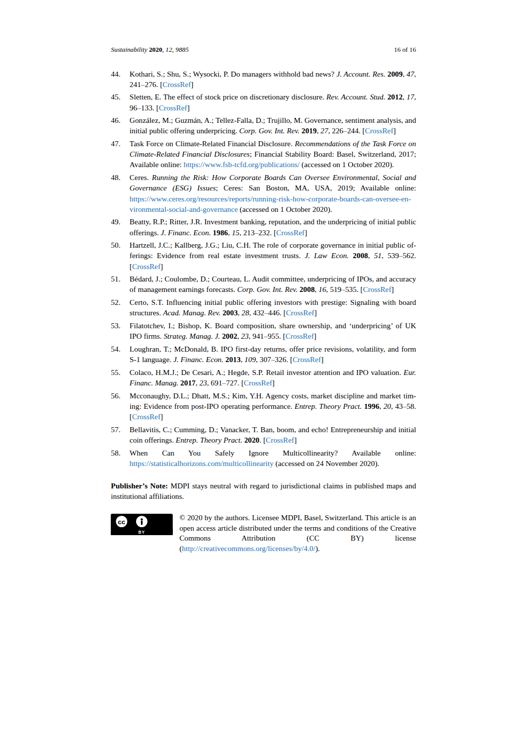Sustainability 2020, 12, 9885
16 of 16
Kothari, S.; Shu, S.; Wysocki, P. Do managers withhold bad news? J. Account. Res. 2009, 47, 241–276. [CrossRef]
Sletten, E. The effect of stock price on discretionary disclosure. Rev. Account. Stud. 2012, 17, 96–133. [CrossRef]
González, M.; Guzmán, A.; Tellez-Falla, D.; Trujillo, M. Governance, sentiment analysis, and initial public offering underpricing. Corp. Gov. Int. Rev. 2019, 27, 226–244. [CrossRef]
Task Force on Climate-Related Financial Disclosure. Recommendations of the Task Force on Climate-Related Financial Disclosures; Financial Stability Board: Basel, Switzerland, 2017; Available online: https://www.fsb-tcfd.org/publications/ (accessed on 1 October 2020).
Ceres. Running the Risk: How Corporate Boards Can Oversee Environmental, Social and Governance (ESG) Issues; Ceres: San Boston, MA, USA, 2019; Available online: https://www.ceres.org/resources/reports/running-risk-how-corporate-boards-can-oversee-environmental-social-and-governance (accessed on 1 October 2020).
Beatty, R.P.; Ritter, J.R. Investment banking, reputation, and the underpricing of initial public offerings. J. Financ. Econ. 1986, 15, 213–232. [CrossRef]
Hartzell, J.C.; Kallberg, J.G.; Liu, C.H. The role of corporate governance in initial public offerings: Evidence from real estate investment trusts. J. Law Econ. 2008, 51, 539–562. [CrossRef]
Bédard, J.; Coulombe, D.; Courteau, L. Audit committee, underpricing of IPOs, and accuracy of management earnings forecasts. Corp. Gov. Int. Rev. 2008, 16, 519–535. [CrossRef]
Certo, S.T. Influencing initial public offering investors with prestige: Signaling with board structures. Acad. Manag. Rev. 2003, 28, 432–446. [CrossRef]
Filatotchev, I.; Bishop, K. Board composition, share ownership, and ‘underpricing’ of UK IPO firms. Strateg. Manag. J. 2002, 23, 941–955. [CrossRef]
Loughran, T.; McDonald, B. IPO first-day returns, offer price revisions, volatility, and form S-1 language. J. Financ. Econ. 2013, 109, 307–326. [CrossRef]
Colaco, H.M.J.; De Cesari, A.; Hegde, S.P. Retail investor attention and IPO valuation. Eur. Financ. Manag. 2017, 23, 691–727. [CrossRef]
Mcconaughy, D.L.; Dhatt, M.S.; Kim, Y.H. Agency costs, market discipline and market timing: Evidence from post-IPO operating performance. Entrep. Theory Pract. 1996, 20, 43–58. [CrossRef]
Bellavitis, C.; Cumming, D.; Vanacker, T. Ban, boom, and echo! Entrepreneurship and initial coin offerings. Entrep. Theory Pract. 2020. [CrossRef]
When Can You Safely Ignore Multicollinearity? Available online: https://statisticalhorizons.com/multicollinearity (accessed on 24 November 2020).
Publisher’s Note: MDPI stays neutral with regard to jurisdictional claims in published maps and institutional affiliations.
cc BY
© 2020 by the authors. Licensee MDPI, Basel, Switzerland. This article is an open access article distributed under the terms and conditions of the Creative Commons Attribution (CC BY) license (http://creativecommons.org/licenses/by/4.0/).